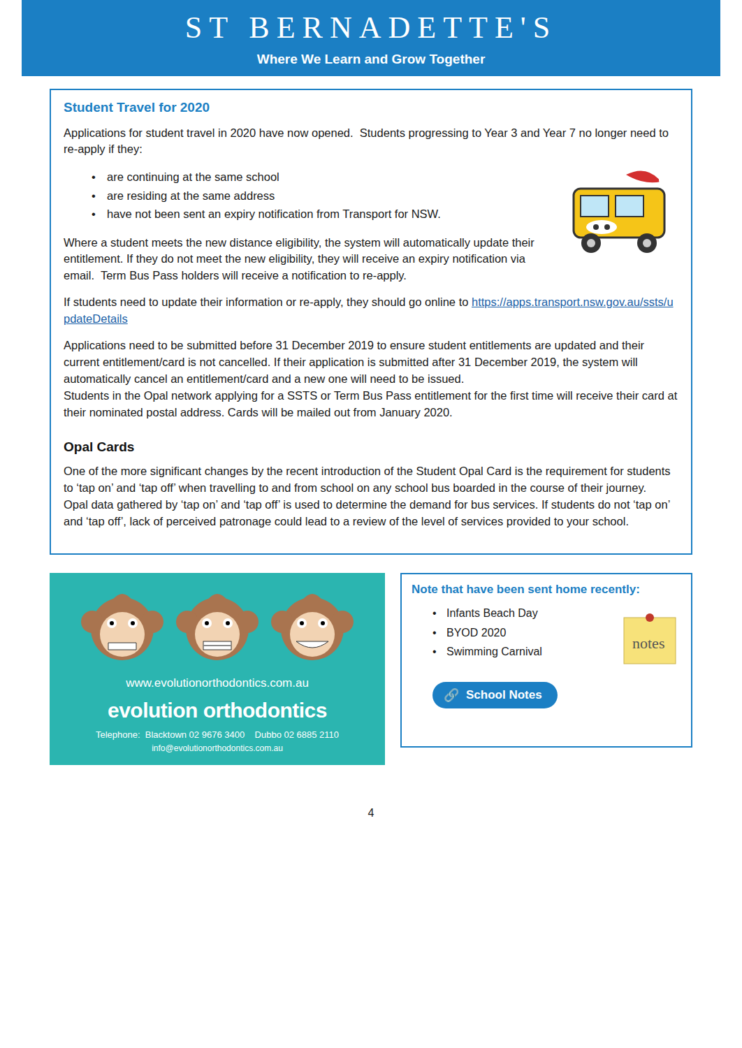ST BERNADETTE'S
Where We Learn and Grow Together
Student Travel for 2020
Applications for student travel in 2020 have now opened. Students progressing to Year 3 and Year 7 no longer need to re-apply if they:
are continuing at the same school
are residing at the same address
have not been sent an expiry notification from Transport for NSW.
Where a student meets the new distance eligibility, the system will automatically update their entitlement. If they do not meet the new eligibility, they will receive an expiry notification via email. Term Bus Pass holders will receive a notification to re-apply.
If students need to update their information or re-apply, they should go online to https://apps.transport.nsw.gov.au/ssts/updateDetails
Applications need to be submitted before 31 December 2019 to ensure student entitlements are updated and their current entitlement/card is not cancelled. If their application is submitted after 31 December 2019, the system will automatically cancel an entitlement/card and a new one will need to be issued.
Students in the Opal network applying for a SSTS or Term Bus Pass entitlement for the first time will receive their card at their nominated postal address. Cards will be mailed out from January 2020.
Opal Cards
One of the more significant changes by the recent introduction of the Student Opal Card is the requirement for students to ‘tap on’ and ‘tap off’ when travelling to and from school on any school bus boarded in the course of their journey.
Opal data gathered by ‘tap on’ and ‘tap off’ is used to determine the demand for bus services. If students do not ‘tap on’ and ‘tap off’, lack of perceived patronage could lead to a review of the level of services provided to your school.
www.evolutionorthodontics.com.au
evolution orthodontics
Telephone: Blacktown 02 9676 3400 Dubbo 02 6885 2110
info@evolutionorthodontics.com.au
Note that have been sent home recently:
Infants Beach Day
BYOD 2020
Swimming Carnival
🔗 School Notes
4